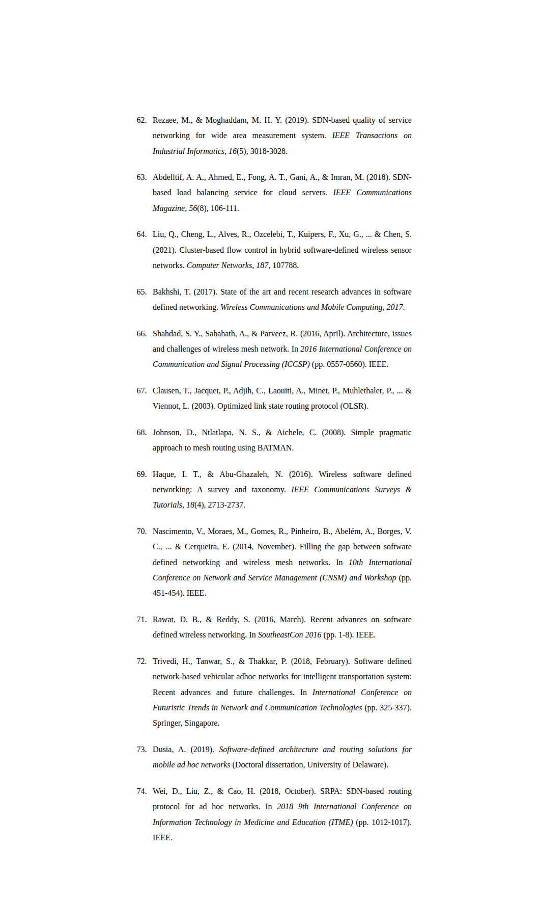Rezaee, M., & Moghaddam, M. H. Y. (2019). SDN-based quality of service networking for wide area measurement system. IEEE Transactions on Industrial Informatics, 16(5), 3018-3028.
Abdelltif, A. A., Ahmed, E., Fong, A. T., Gani, A., & Imran, M. (2018). SDN-based load balancing service for cloud servers. IEEE Communications Magazine, 56(8), 106-111.
Liu, Q., Cheng, L., Alves, R., Ozcelebi, T., Kuipers, F., Xu, G., ... & Chen, S. (2021). Cluster-based flow control in hybrid software-defined wireless sensor networks. Computer Networks, 187, 107788.
Bakhshi, T. (2017). State of the art and recent research advances in software defined networking. Wireless Communications and Mobile Computing, 2017.
Shahdad, S. Y., Sabahath, A., & Parveez, R. (2016, April). Architecture, issues and challenges of wireless mesh network. In 2016 International Conference on Communication and Signal Processing (ICCSP) (pp. 0557-0560). IEEE.
Clausen, T., Jacquet, P., Adjih, C., Laouiti, A., Minet, P., Muhlethaler, P., ... & Viennot, L. (2003). Optimized link state routing protocol (OLSR).
Johnson, D., Ntlatlapa, N. S., & Aichele, C. (2008). Simple pragmatic approach to mesh routing using BATMAN.
Haque, I. T., & Abu-Ghazaleh, N. (2016). Wireless software defined networking: A survey and taxonomy. IEEE Communications Surveys & Tutorials, 18(4), 2713-2737.
Nascimento, V., Moraes, M., Gomes, R., Pinheiro, B., Abelém, A., Borges, V. C., ... & Cerqueira, E. (2014, November). Filling the gap between software defined networking and wireless mesh networks. In 10th International Conference on Network and Service Management (CNSM) and Workshop (pp. 451-454). IEEE.
Rawat, D. B., & Reddy, S. (2016, March). Recent advances on software defined wireless networking. In SoutheastCon 2016 (pp. 1-8). IEEE.
Trivedi, H., Tanwar, S., & Thakkar, P. (2018, February). Software defined network-based vehicular adhoc networks for intelligent transportation system: Recent advances and future challenges. In International Conference on Futuristic Trends in Network and Communication Technologies (pp. 325-337). Springer, Singapore.
Dusia, A. (2019). Software-defined architecture and routing solutions for mobile ad hoc networks (Doctoral dissertation, University of Delaware).
Wei, D., Liu, Z., & Cao, H. (2018, October). SRPA: SDN-based routing protocol for ad hoc networks. In 2018 9th International Conference on Information Technology in Medicine and Education (ITME) (pp. 1012-1017). IEEE.